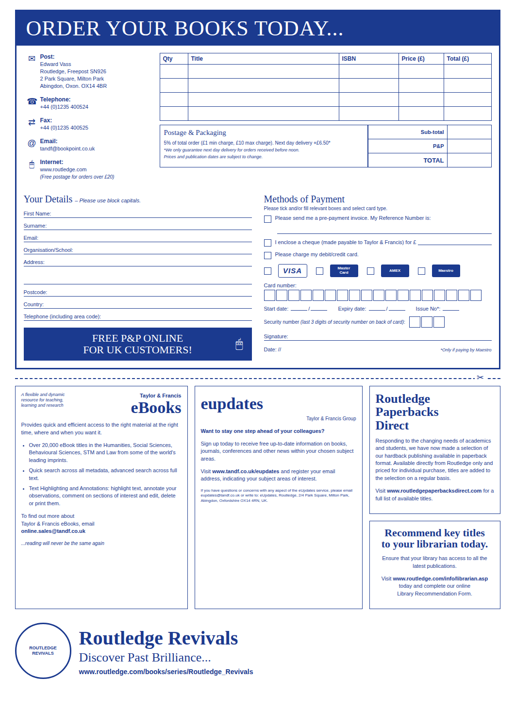ORDER YOUR BOOKS TODAY...
✉
Post: Edward Vass
Routledge, Freepost SN926
2 Park Square, Milton Park
Abingdon, Oxon. OX14 4BR
☎
Telephone: +44 (0)1235 400524
⇄
Fax: +44 (0)1235 400525
@
Email: tandf@bookpoint.co.uk
🖱
Internet: www.routledge.com
(Free postage for orders over £20)
| Qty | Title | ISBN | Price (£) | Total (£) |
| --- | --- | --- | --- | --- |
Postage & Packaging
5% of total order (£1 min charge, £10 max charge). Next day delivery +£6.50* *We only guarantee next day delivery for orders received before noon. Prices and publication dates are subject to change.
| Sub-total | |
| P&P | |
| TOTAL | |
Your Details – Please use block capitals.
First Name:
Surname:
Email:
Organisation/School:
Address:
Postcode:
Country:
Telephone (including area code):
FREE P&P ONLINE
FOR UK CUSTOMERS! 🖱
Methods of Payment
Please tick and/or fill relevant boxes and select card type.
Please send me a pre-payment invoice. My Reference Number is:
I enclose a cheque (made payable to Taylor & Francis) for £
Please charge my debit/credit card.
VISA
Master
Card
AMEX
Maestro
Card number:
Start date: / Expiry date: / Issue No*:
Security number (last 3 digits of security number on back of card):
Signature:
Date: / / *Only if paying by Maestro
✂
A flexible and dynamic resource for teaching, learning and research
Taylor & Francis
eBooks
Provides quick and efficient access to the right material at the right time, where and when you want it.
Over 20,000 eBook titles in the Humanities, Social Sciences, Behavioural Sciences, STM and Law from some of the world's leading imprints.
Quick search across all metadata, advanced search across full text.
Text Highlighting and Annotations: highlight text, annotate your observations, comment on sections of interest and edit, delete or print them.
To find out more about
Taylor & Francis eBooks, email
online.sales@tandf.co.uk
...reading will never be the same again
eupdates Taylor & Francis Group
Want to stay one step ahead of your colleagues?
Sign up today to receive free up-to-date information on books, journals, conferences and other news within your chosen subject areas.
Visit www.tandf.co.uk/eupdates and register your email address, indicating your subject areas of interest.
If you have questions or concerns with any aspect of the eUpdates service, please email eupdates@tandf.co.uk or write to: eUpdates, Routledge, 2/4 Park Square, Milton Park, Abingdon, Oxfordshire OX14 4RN, UK.
Routledge
Paperbacks
Direct
Responding to the changing needs of academics and students, we have now made a selection of our hardback publishing available in paperback format. Available directly from Routledge only and priced for individual purchase, titles are added to the selection on a regular basis.
Visit www.routledgepaperbacksdirect.com for a full list of available titles.
Recommend key titles
to your librarian today.
Ensure that your library has access to all the latest publications.
Visit www.routledge.com/info/librarian.asp
today and complete our online
Library Recommendation Form.
ROUTLEDGE
REVIVALS
Routledge Revivals
Discover Past Brilliance...
www.routledge.com/books/series/Routledge_Revivals